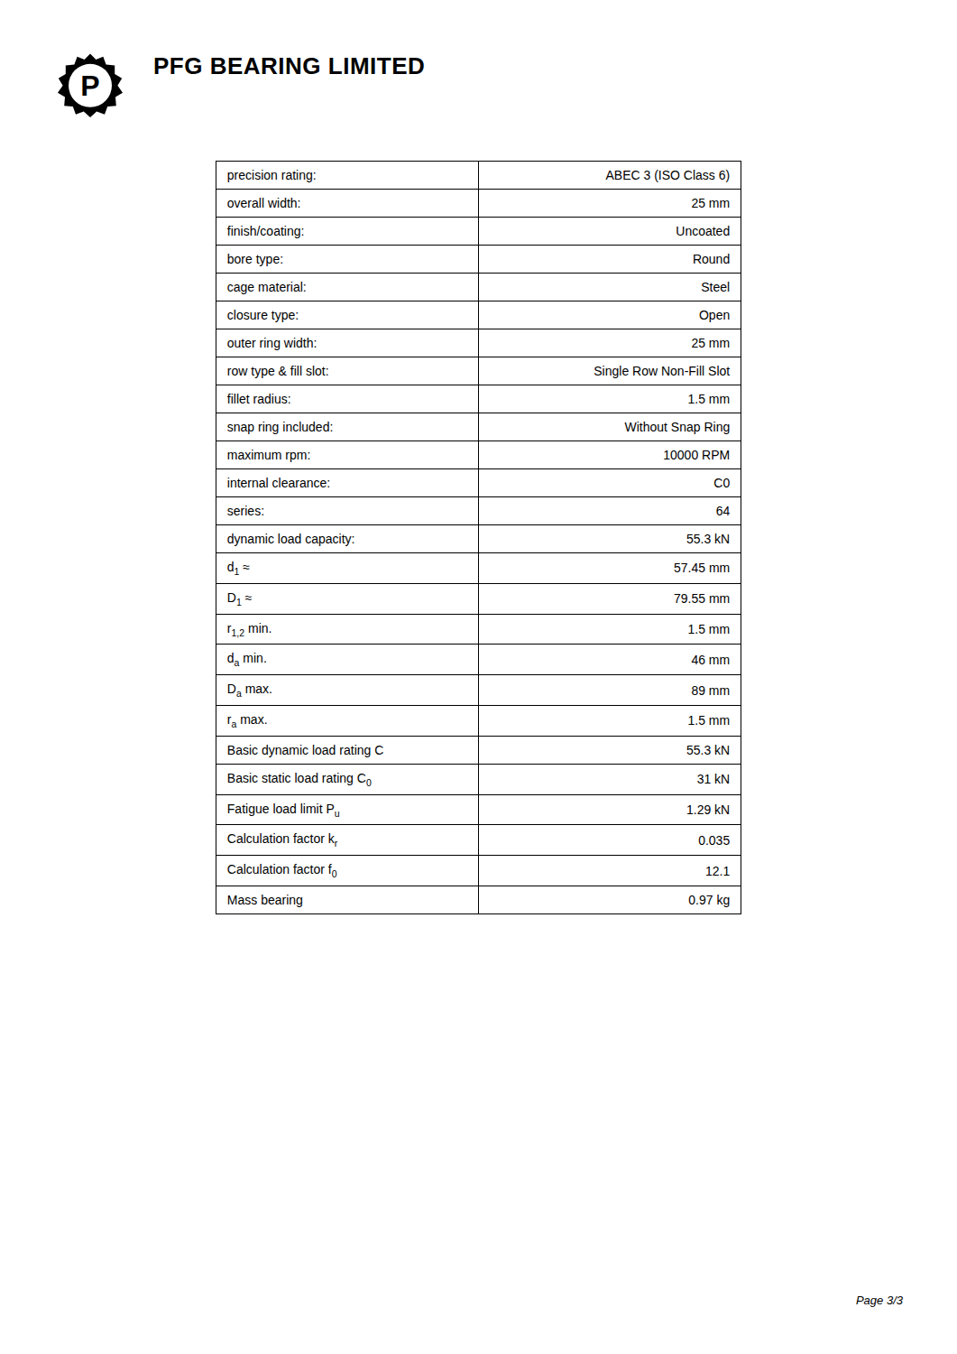P
PFG BEARING LIMITED
| precision rating: | ABEC 3 (ISO Class 6) |
| overall width: | 25 mm |
| finish/coating: | Uncoated |
| bore type: | Round |
| cage material: | Steel |
| closure type: | Open |
| outer ring width: | 25 mm |
| row type & fill slot: | Single Row Non-Fill Slot |
| fillet radius: | 1.5 mm |
| snap ring included: | Without Snap Ring |
| maximum rpm: | 10000 RPM |
| internal clearance: | C0 |
| series: | 64 |
| dynamic load capacity: | 55.3 kN |
| d 1 ≈ | 57.45 mm |
| D 1 ≈ | 79.55 mm |
| r 1,2 min. | 1.5 mm |
| d a min. | 46 mm |
| D a max. | 89 mm |
| r a max. | 1.5 mm |
| Basic dynamic load rating C | 55.3 kN |
| Basic static load rating C 0 | 31 kN |
| Fatigue load limit P u | 1.29 kN |
| Calculation factor k r | 0.035 |
| Calculation factor f 0 | 12.1 |
| Mass bearing | 0.97 kg |
Page 3/3